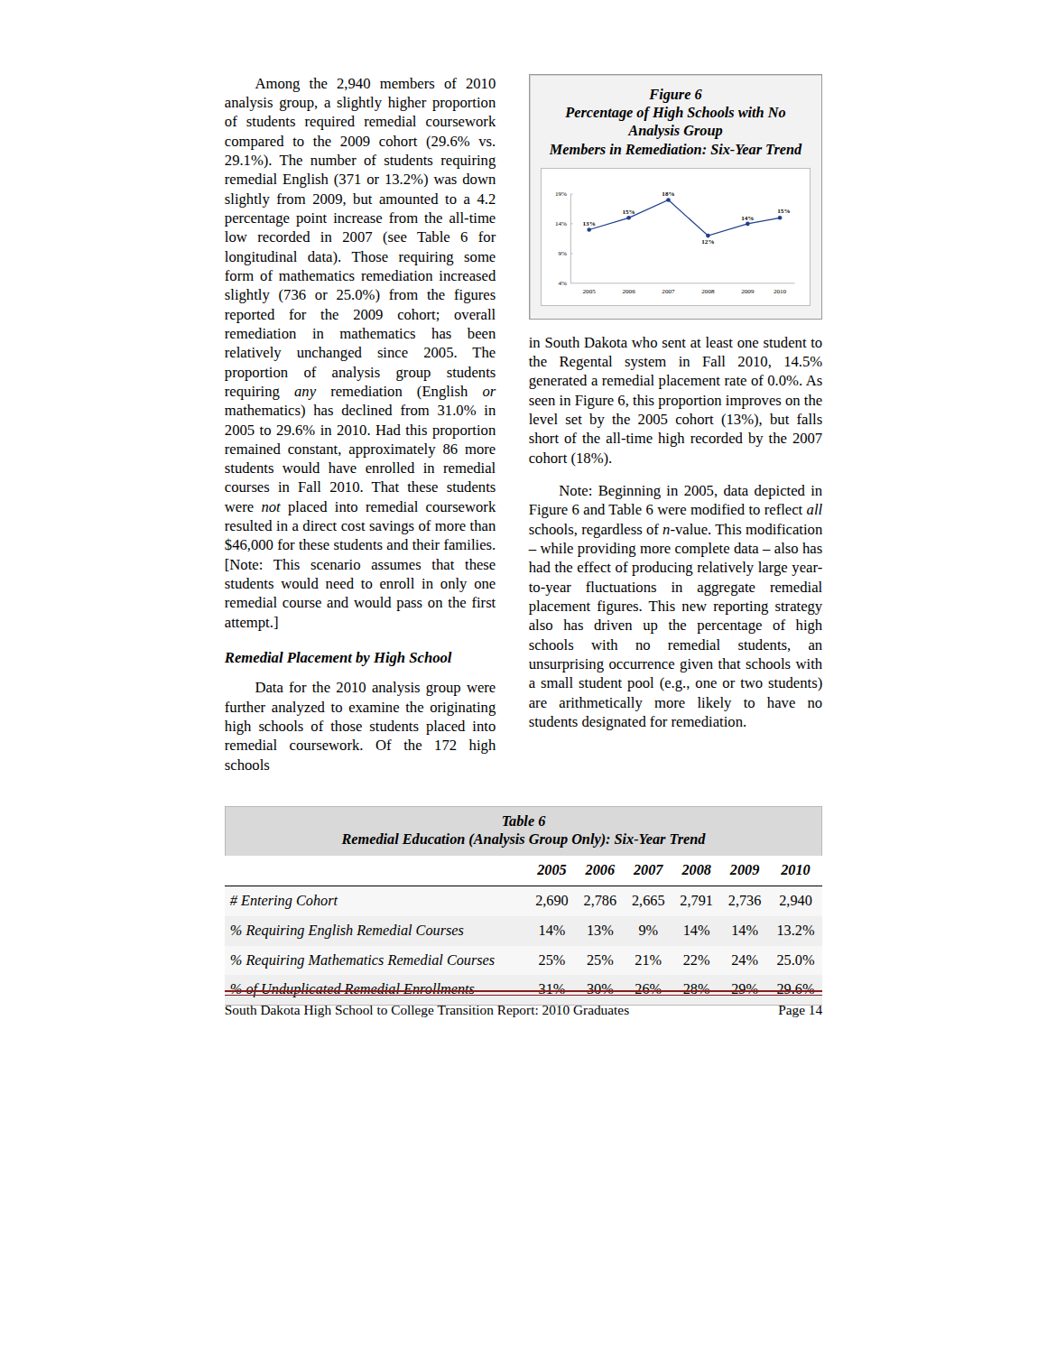Among the 2,940 members of 2010 analysis group, a slightly higher proportion of students required remedial coursework compared to the 2009 cohort (29.6% vs. 29.1%). The number of students requiring remedial English (371 or 13.2%) was down slightly from 2009, but amounted to a 4.2 percentage point increase from the all-time low recorded in 2007 (see Table 6 for longitudinal data). Those requiring some form of mathematics remediation increased slightly (736 or 25.0%) from the figures reported for the 2009 cohort; overall remediation in mathematics has been relatively unchanged since 2005. The proportion of analysis group students requiring any remediation (English or mathematics) has declined from 31.0% in 2005 to 29.6% in 2010. Had this proportion remained constant, approximately 86 more students would have enrolled in remedial courses in Fall 2010. That these students were not placed into remedial coursework resulted in a direct cost savings of more than $46,000 for these students and their families. [Note: This scenario assumes that these students would need to enroll in only one remedial course and would pass on the first attempt.]
Remedial Placement by High School
Data for the 2010 analysis group were further analyzed to examine the originating high schools of those students placed into remedial coursework. Of the 172 high schools
Figure 6
Percentage of High Schools with No Analysis Group
Members in Remediation: Six-Year Trend
19% 14% 9% 4% y mapping: 4% -> 220, 19% -> 40 => y = 220 - (v-4)*12 13% 15% 18% 12% 14% 15% 2005 2006 2007 2008 2009 2010
in South Dakota who sent at least one student to the Regental system in Fall 2010, 14.5% generated a remedial placement rate of 0.0%. As seen in Figure 6, this proportion improves on the level set by the 2005 cohort (13%), but falls short of the all-time high recorded by the 2007 cohort (18%).
Note: Beginning in 2005, data depicted in Figure 6 and Table 6 were modified to reflect all schools, regardless of n-value. This modification – while providing more complete data – also has had the effect of producing relatively large year-to-year fluctuations in aggregate remedial placement figures. This new reporting strategy also has driven up the percentage of high schools with no remedial students, an unsurprising occurrence given that schools with a small student pool (e.g., one or two students) are arithmetically more likely to have no students designated for remediation.
Table 6 Remedial Education (Analysis Group Only): Six-Year Trend
| | 2005 | 2006 | 2007 | 2008 | 2009 | 2010 |
| --- | --- | --- | --- | --- | --- | --- |
| # Entering Cohort | 2,690 | 2,786 | 2,665 | 2,791 | 2,736 | 2,940 |
| % Requiring English Remedial Courses | 14% | 13% | 9% | 14% | 14% | 13.2% |
| % Requiring Mathematics Remedial Courses | 25% | 25% | 21% | 22% | 24% | 25.0% |
| % of Unduplicated Remedial Enrollments | 31% | 30% | 26% | 28% | 29% | 29.6% |
South Dakota High School to College Transition Report: 2010 Graduates Page 14